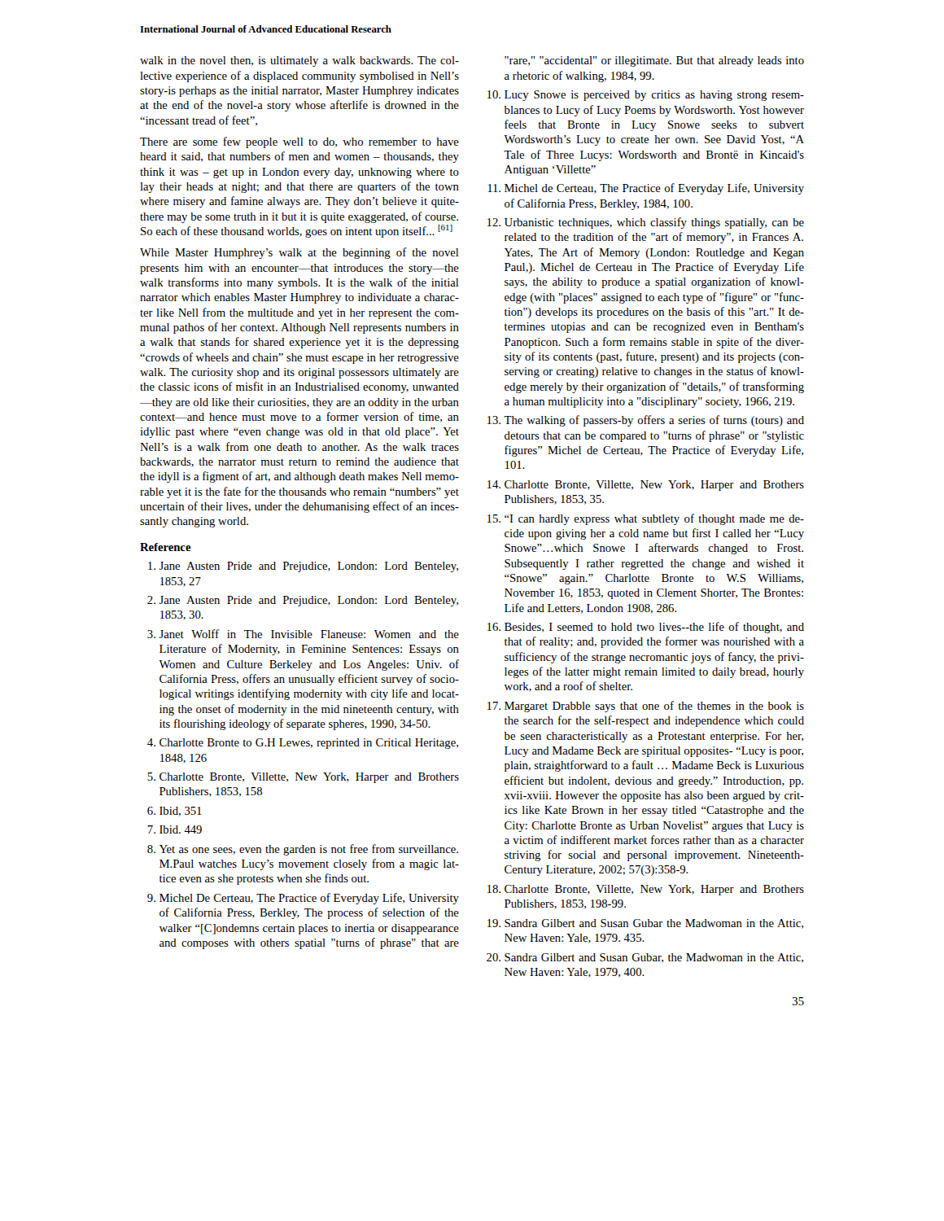International Journal of Advanced Educational Research
walk in the novel then, is ultimately a walk backwards. The collective experience of a displaced community symbolised in Nell’s story-is perhaps as the initial narrator, Master Humphrey indicates at the end of the novel-a story whose afterlife is drowned in the “incessant tread of feet”,
There are some few people well to do, who remember to have heard it said, that numbers of men and women – thousands, they think it was – get up in London every day, unknowing where to lay their heads at night; and that there are quarters of the town where misery and famine always are. They don’t believe it quite- there may be some truth in it but it is quite exaggerated, of course. So each of these thousand worlds, goes on intent upon itself... [61]
While Master Humphrey’s walk at the beginning of the novel presents him with an encounter—that introduces the story—the walk transforms into many symbols. It is the walk of the initial narrator which enables Master Humphrey to individuate a character like Nell from the multitude and yet in her represent the communal pathos of her context. Although Nell represents numbers in a walk that stands for shared experience yet it is the depressing “crowds of wheels and chain” she must escape in her retrogressive walk. The curiosity shop and its original possessors ultimately are the classic icons of misfit in an Industrialised economy, unwanted—they are old like their curiosities, they are an oddity in the urban context—and hence must move to a former version of time, an idyllic past where “even change was old in that old place”. Yet Nell’s is a walk from one death to another. As the walk traces backwards, the narrator must return to remind the audience that the idyll is a figment of art, and although death makes Nell memorable yet it is the fate for the thousands who remain “numbers” yet uncertain of their lives, under the dehumanising effect of an incessantly changing world.
Reference
Jane Austen Pride and Prejudice, London: Lord Benteley, 1853, 27
Jane Austen Pride and Prejudice, London: Lord Benteley, 1853, 30.
Janet Wolff in The Invisible Flaneuse: Women and the Literature of Modernity, in Feminine Sentences: Essays on Women and Culture Berkeley and Los Angeles: Univ. of California Press, offers an unusually efficient survey of socio- logical writings identifying modernity with city life and locating the onset of modernity in the mid nineteenth century, with its flourishing ideology of separate spheres, 1990, 34-50.
Charlotte Bronte to G.H Lewes, reprinted in Critical Heritage, 1848, 126
Charlotte Bronte, Villette, New York, Harper and Brothers Publishers, 1853, 158
Ibid, 351
Ibid. 449
Yet as one sees, even the garden is not free from surveillance. M.Paul watches Lucy’s movement closely from a magic lattice even as she protests when she finds out.
Michel De Certeau, The Practice of Everyday Life, University of California Press, Berkley, The process of selection of the walker “[C]ondemns certain places to inertia or disappearance and composes with others spatial "turns of phrase" that are "rare," "accidental" or illegitimate. But that already leads into a rhetoric of walking, 1984, 99.
Lucy Snowe is perceived by critics as having strong resemblances to Lucy of Lucy Poems by Wordsworth. Yost however feels that Bronte in Lucy Snowe seeks to subvert Wordsworth’s Lucy to create her own. See David Yost, “A Tale of Three Lucys: Wordsworth and Brontë in Kincaid's Antiguan ‘Villette”
Michel de Certeau, The Practice of Everyday Life, University of California Press, Berkley, 1984, 100.
Urbanistic techniques, which classify things spatially, can be related to the tradition of the "art of memory", in Frances A. Yates, The Art of Memory (London: Routledge and Kegan Paul,). Michel de Certeau in The Practice of Everyday Life says, the ability to produce a spatial organization of knowledge (with "places" assigned to each type of "figure" or "function") develops its procedures on the basis of this "art." It determines utopias and can be recognized even in Bentham's Panopticon. Such a form remains stable in spite of the diversity of its contents (past, future, present) and its projects (conserving or creating) relative to changes in the status of knowledge merely by their organization of "details," of transforming a human multiplicity into a "disciplinary" society, 1966, 219.
The walking of passers-by offers a series of turns (tours) and detours that can be compared to "turns of phrase" or "stylistic figures” Michel de Certeau, The Practice of Everyday Life, 101.
Charlotte Bronte, Villette, New York, Harper and Brothers Publishers, 1853, 35.
“I can hardly express what subtlety of thought made me decide upon giving her a cold name but first I called her “Lucy Snowe”…which Snowe I afterwards changed to Frost. Subsequently I rather regretted the change and wished it “Snowe” again.” Charlotte Bronte to W.S Williams, November 16, 1853, quoted in Clement Shorter, The Brontes: Life and Letters, London 1908, 286.
Besides, I seemed to hold two lives--the life of thought, and that of reality; and, provided the former was nourished with a sufficiency of the strange necromantic joys of fancy, the privileges of the latter might remain limited to daily bread, hourly work, and a roof of shelter.
Margaret Drabble says that one of the themes in the book is the search for the self-respect and independence which could be seen characteristically as a Protestant enterprise. For her, Lucy and Madame Beck are spiritual opposites- “Lucy is poor, plain, straightforward to a fault … Madame Beck is Luxurious efficient but indolent, devious and greedy.” Introduction, pp. xvii-xviii. However the opposite has also been argued by critics like Kate Brown in her essay titled “Catastrophe and the City: Charlotte Bronte as Urban Novelist” argues that Lucy is a victim of indifferent market forces rather than as a character striving for social and personal improvement. Nineteenth-Century Literature, 2002; 57(3):358-9.
Charlotte Bronte, Villette, New York, Harper and Brothers Publishers, 1853, 198-99.
Sandra Gilbert and Susan Gubar the Madwoman in the Attic, New Haven: Yale, 1979. 435.
Sandra Gilbert and Susan Gubar, the Madwoman in the Attic, New Haven: Yale, 1979, 400.
35